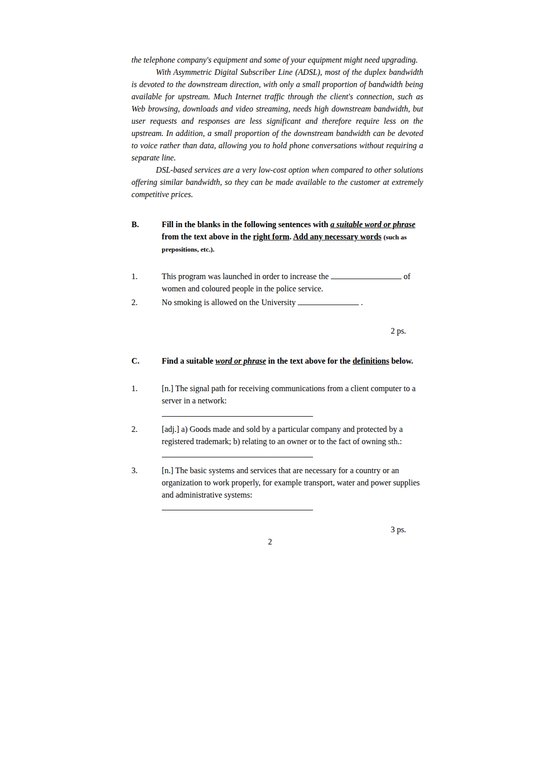the telephone company's equipment and some of your equipment might need upgrading.
With Asymmetric Digital Subscriber Line (ADSL), most of the duplex bandwidth is devoted to the downstream direction, with only a small proportion of bandwidth being available for upstream. Much Internet traffic through the client's connection, such as Web browsing, downloads and video streaming, needs high downstream bandwidth, but user requests and responses are less significant and therefore require less on the upstream. In addition, a small proportion of the downstream bandwidth can be devoted to voice rather than data, allowing you to hold phone conversations without requiring a separate line.
DSL-based services are a very low-cost option when compared to other solutions offering similar bandwidth, so they can be made available to the customer at extremely competitive prices.
B.
Fill in the blanks in the following sentences with a suitable word or phrase from the text above in the right form. Add any necessary words (such as prepositions, etc.).
1.
This program was launched in order to increase the of women and coloured people in the police service.
2.
No smoking is allowed on the University .
2 ps.
C.
Find a suitable word or phrase in the text above for the definitions below.
1.
[n.] The signal path for receiving communications from a client computer to a server in a network:
2.
[adj.] a) Goods made and sold by a particular company and protected by a registered trademark; b) relating to an owner or to the fact of owning sth.:
3.
[n.] The basic systems and services that are necessary for a country or an organization to work properly, for example transport, water and power supplies and administrative systems:
3 ps.
2